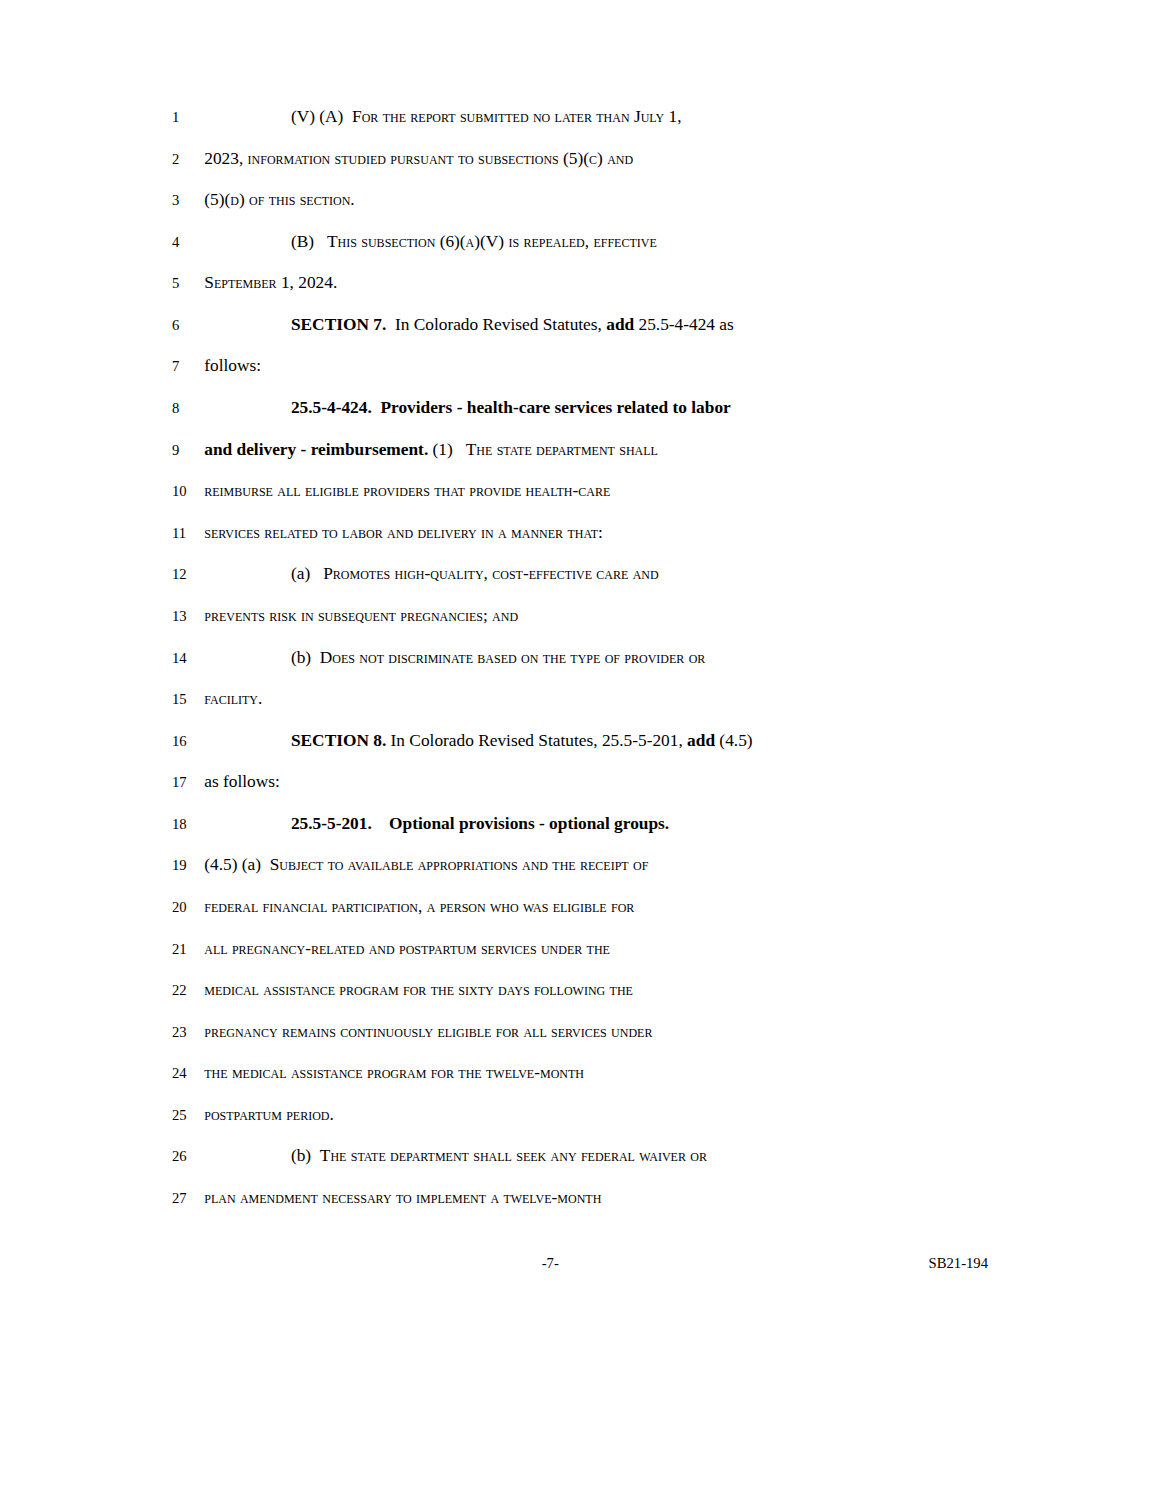1(V) (A) For the report submitted no later than July 1,
22023, information studied pursuant to subsections (5)(c) and
3(5)(d) of this section.
4(B) This subsection (6)(a)(V) is repealed, effective
5 September 1, 2024.
6 SECTION 7. In Colorado Revised Statutes, add 25.5-4-424 as
7 follows:
825.5-4-424. Providers - health-care services related to labor
9 and delivery - reimbursement. (1) The state department shall
10 reimburse all eligible providers that provide health-care
11 services related to labor and delivery in a manner that:
12(a) Promotes high-quality, cost-effective care and
13 prevents risk in subsequent pregnancies; and
14(b) Does not discriminate based on the type of provider or
15 facility.
16 SECTION 8. In Colorado Revised Statutes, 25.5-5-201, add (4.5)
17 as follows:
1825.5-5-201. Optional provisions - optional groups.
19(4.5) (a) Subject to available appropriations and the receipt of
20 federal financial participation, a person who was eligible for
21 all pregnancy-related and postpartum services under the
22 medical assistance program for the sixty days following the
23 pregnancy remains continuously eligible for all services under
24 the medical assistance program for the twelve-month
25 postpartum period.
26(b) The state department shall seek any federal waiver or
27 plan amendment necessary to implement a twelve-month
-7-SB21-194